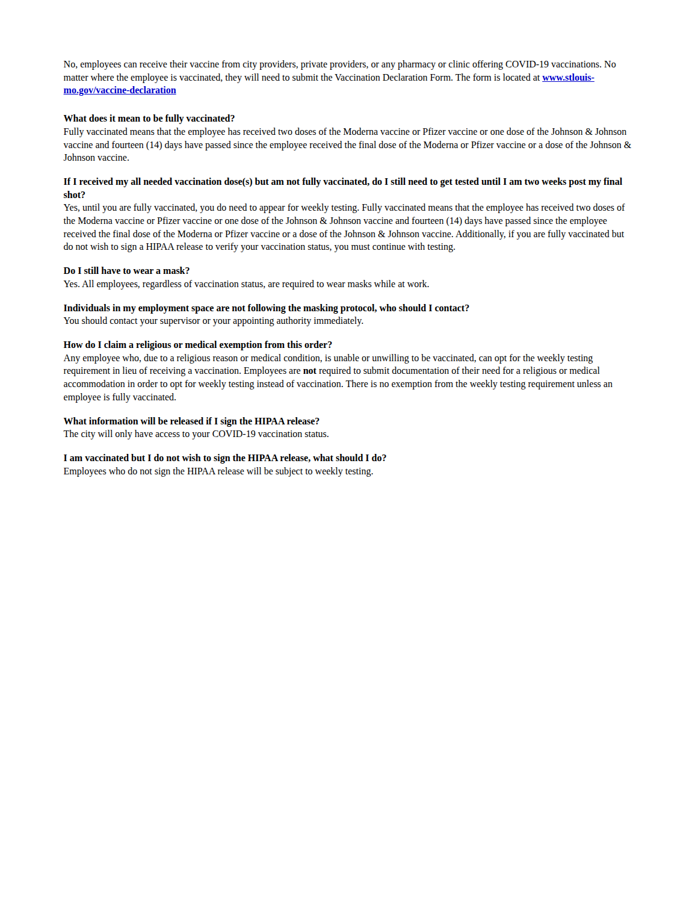No, employees can receive their vaccine from city providers, private providers, or any pharmacy or clinic offering COVID-19 vaccinations. No matter where the employee is vaccinated, they will need to submit the Vaccination Declaration Form. The form is located at www.stlouis-mo.gov/vaccine-declaration
What does it mean to be fully vaccinated?
Fully vaccinated means that the employee has received two doses of the Moderna vaccine or Pfizer vaccine or one dose of the Johnson & Johnson vaccine and fourteen (14) days have passed since the employee received the final dose of the Moderna or Pfizer vaccine or a dose of the Johnson & Johnson vaccine.
If I received my all needed vaccination dose(s) but am not fully vaccinated, do I still need to get tested until I am two weeks post my final shot?
Yes, until you are fully vaccinated, you do need to appear for weekly testing. Fully vaccinated means that the employee has received two doses of the Moderna vaccine or Pfizer vaccine or one dose of the Johnson & Johnson vaccine and fourteen (14) days have passed since the employee received the final dose of the Moderna or Pfizer vaccine or a dose of the Johnson & Johnson vaccine. Additionally, if you are fully vaccinated but do not wish to sign a HIPAA release to verify your vaccination status, you must continue with testing.
Do I still have to wear a mask?
Yes. All employees, regardless of vaccination status, are required to wear masks while at work.
Individuals in my employment space are not following the masking protocol, who should I contact?
You should contact your supervisor or your appointing authority immediately.
How do I claim a religious or medical exemption from this order?
Any employee who, due to a religious reason or medical condition, is unable or unwilling to be vaccinated, can opt for the weekly testing requirement in lieu of receiving a vaccination. Employees are not required to submit documentation of their need for a religious or medical accommodation in order to opt for weekly testing instead of vaccination. There is no exemption from the weekly testing requirement unless an employee is fully vaccinated.
What information will be released if I sign the HIPAA release?
The city will only have access to your COVID-19 vaccination status.
I am vaccinated but I do not wish to sign the HIPAA release, what should I do?
Employees who do not sign the HIPAA release will be subject to weekly testing.